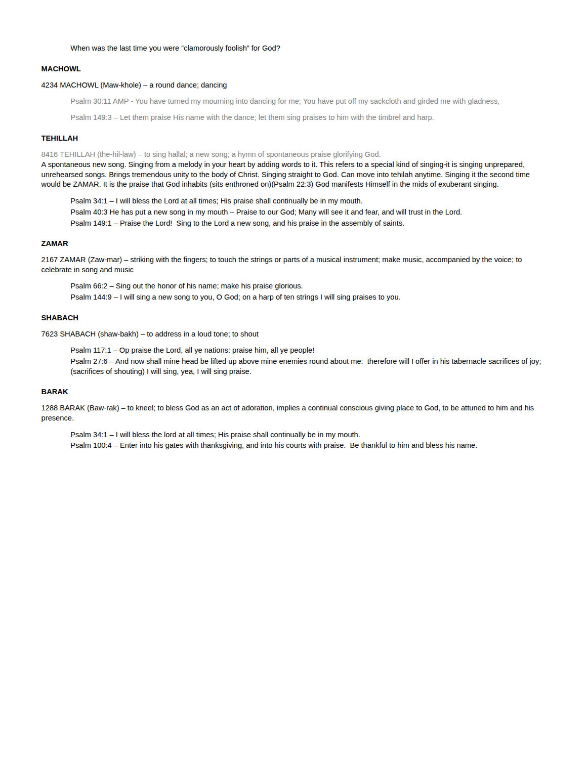When was the last time you were “clamorously foolish” for God?
MACHOWL
4234 MACHOWL (Maw-khole) – a round dance; dancing
Psalm 30:11 AMP - You have turned my mourning into dancing for me; You have put off my sackcloth and girded me with gladness,
Psalm 149:3 – Let them praise His name with the dance; let them sing praises to him with the timbrel and harp.
TEHILLAH
8416 TEHILLAH (the-hil-law) – to sing hallal; a new song; a hymn of spontaneous praise glorifying God.
A spontaneous new song. Singing from a melody in your heart by adding words to it. This refers to a special kind of singing-it is singing unprepared, unrehearsed songs. Brings tremendous unity to the body of Christ. Singing straight to God. Can move into tehilah anytime. Singing it the second time would be ZAMAR. It is the praise that God inhabits (sits enthroned on)(Psalm 22:3) God manifests Himself in the mids of exuberant singing.
Psalm 34:1 – I will bless the Lord at all times; His praise shall continually be in my mouth.
Psalm 40:3 He has put a new song in my mouth – Praise to our God; Many will see it and fear, and will trust in the Lord.
Psalm 149:1 – Praise the Lord! Sing to the Lord a new song, and his praise in the assembly of saints.
ZAMAR
2167 ZAMAR (Zaw-mar) – striking with the fingers; to touch the strings or parts of a musical instrument; make music, accompanied by the voice; to celebrate in song and music
Psalm 66:2 – Sing out the honor of his name; make his praise glorious.
Psalm 144:9 – I will sing a new song to you, O God; on a harp of ten strings I will sing praises to you.
SHABACH
7623 SHABACH (shaw-bakh) – to address in a loud tone; to shout
Psalm 117:1 – Op praise the Lord, all ye nations: praise him, all ye people!
Psalm 27:6 – And now shall mine head be lifted up above mine enemies round about me: therefore will I offer in his tabernacle sacrifices of joy; (sacrifices of shouting) I will sing, yea, I will sing praise.
BARAK
1288 BARAK (Baw-rak) – to kneel; to bless God as an act of adoration, implies a continual conscious giving place to God, to be attuned to him and his presence.
Psalm 34:1 – I will bless the lord at all times; His praise shall continually be in my mouth.
Psalm 100:4 – Enter into his gates with thanksgiving, and into his courts with praise. Be thankful to him and bless his name.